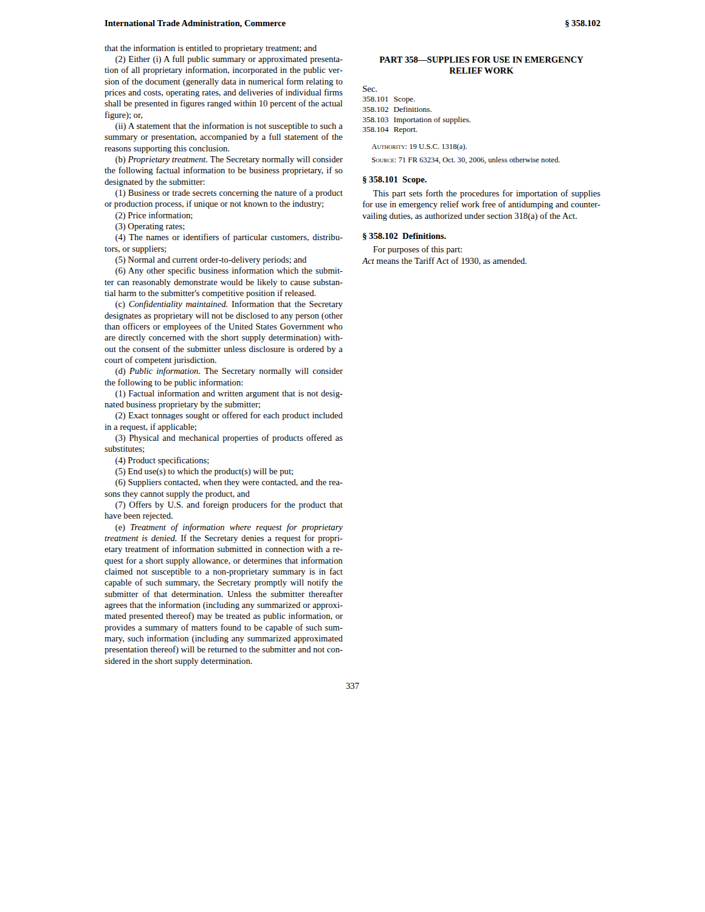International Trade Administration, Commerce § 358.102
that the information is entitled to proprietary treatment; and
(2) Either (i) A full public summary or approximated presentation of all proprietary information, incorporated in the public version of the document (generally data in numerical form relating to prices and costs, operating rates, and deliveries of individual firms shall be presented in figures ranged within 10 percent of the actual figure); or,
(ii) A statement that the information is not susceptible to such a summary or presentation, accompanied by a full statement of the reasons supporting this conclusion.
(b) Proprietary treatment. The Secretary normally will consider the following factual information to be business proprietary, if so designated by the submitter:
(1) Business or trade secrets concerning the nature of a product or production process, if unique or not known to the industry;
(2) Price information;
(3) Operating rates;
(4) The names or identifiers of particular customers, distributors, or suppliers;
(5) Normal and current order-to-delivery periods; and
(6) Any other specific business information which the submitter can reasonably demonstrate would be likely to cause substantial harm to the submitter's competitive position if released.
(c) Confidentiality maintained. Information that the Secretary designates as proprietary will not be disclosed to any person (other than officers or employees of the United States Government who are directly concerned with the short supply determination) without the consent of the submitter unless disclosure is ordered by a court of competent jurisdiction.
(d) Public information. The Secretary normally will consider the following to be public information:
(1) Factual information and written argument that is not designated business proprietary by the submitter;
(2) Exact tonnages sought or offered for each product included in a request, if applicable;
(3) Physical and mechanical properties of products offered as substitutes;
(4) Product specifications;
(5) End use(s) to which the product(s) will be put;
(6) Suppliers contacted, when they were contacted, and the reasons they cannot supply the product, and
(7) Offers by U.S. and foreign producers for the product that have been rejected.
(e) Treatment of information where request for proprietary treatment is denied. If the Secretary denies a request for proprietary treatment of information submitted in connection with a request for a short supply allowance, or determines that information claimed not susceptible to a non-proprietary summary is in fact capable of such summary, the Secretary promptly will notify the submitter of that determination. Unless the submitter thereafter agrees that the information (including any summarized or approximated presented thereof) may be treated as public information, or provides a summary of matters found to be capable of such summary, such information (including any summarized approximated presentation thereof) will be returned to the submitter and not considered in the short supply determination.
PART 358—SUPPLIES FOR USE IN EMERGENCY RELIEF WORK
Sec.
| 358.101 | Scope. |
| 358.102 | Definitions. |
| 358.103 | Importation of supplies. |
| 358.104 | Report. |
Authority: 19 U.S.C. 1318(a).
Source: 71 FR 63234, Oct. 30, 2006, unless otherwise noted.
§ 358.101 Scope.
This part sets forth the procedures for importation of supplies for use in emergency relief work free of antidumping and countervailing duties, as authorized under section 318(a) of the Act.
§ 358.102 Definitions.
For purposes of this part:
Act means the Tariff Act of 1930, as amended.
337